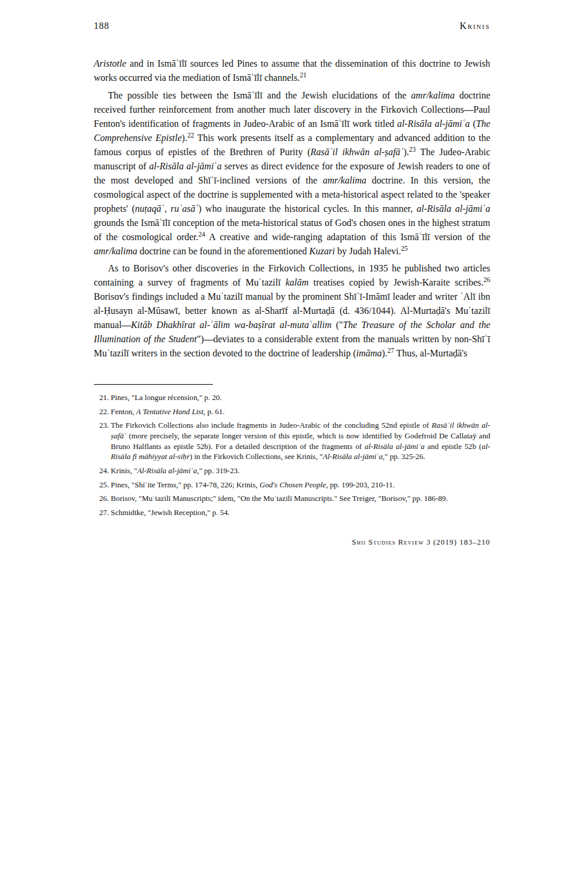188 Krinis
Aristotle and in Ismāʿīlī sources led Pines to assume that the dissemination of this doctrine to Jewish works occurred via the mediation of Ismāʿīlī channels.21
The possible ties between the Ismāʿīlī and the Jewish elucidations of the amr/kalima doctrine received further reinforcement from another much later discovery in the Firkovich Collections—Paul Fenton's identification of fragments in Judeo-Arabic of an Ismāʿīlī work titled al-Risāla al-jāmiʿa (The Comprehensive Epistle).22 This work presents itself as a complementary and advanced addition to the famous corpus of epistles of the Brethren of Purity (Rasāʾil ikhwān al-ṣafāʾ).23 The Judeo-Arabic manuscript of al-Risāla al-jāmiʿa serves as direct evidence for the exposure of Jewish readers to one of the most developed and Shīʿī-inclined versions of the amr/kalima doctrine. In this version, the cosmological aspect of the doctrine is supplemented with a meta-historical aspect related to the 'speaker prophets' (nuṭaqāʾ, ruʾasāʾ) who inaugurate the historical cycles. In this manner, al-Risāla al-jāmiʿa grounds the Ismāʿīlī conception of the meta-historical status of God's chosen ones in the highest stratum of the cosmological order.24 A creative and wide-ranging adaptation of this Ismāʿīlī version of the amr/kalima doctrine can be found in the aforementioned Kuzari by Judah Halevi.25
As to Borisov's other discoveries in the Firkovich Collections, in 1935 he published two articles containing a survey of fragments of Muʿtazilī kalām treatises copied by Jewish-Karaite scribes.26 Borisov's findings included a Muʿtazilī manual by the prominent Shīʿī-Imāmī leader and writer ʿAlī ibn al-Ḥusayn al-Mūsawī, better known as al-Sharīf al-Murtaḍā (d. 436/1044). Al-Murtaḍā's Muʿtazilī manual—Kitāb Dhakhīrat al-ʿālim wa-baṣīrat al-mutaʿallim ("The Treasure of the Scholar and the Illumination of the Student")—deviates to a considerable extent from the manuals written by non-Shīʿī Muʿtazilī writers in the section devoted to the doctrine of leadership (imāma).27 Thus, al-Murtaḍā's
Pines, "La longue récension," p. 20.
Fenton, A Tentative Hand List, p. 61.
The Firkovich Collections also include fragments in Judeo-Arabic of the concluding 52nd epistle of Rasāʾil ikhwān al-ṣafāʾ (more precisely, the separate longer version of this epistle, which is now identified by Godefroid De Callataÿ and Bruno Halflants as epistle 52b). For a detailed description of the fragments of al-Risāla al-jāmiʿa and epistle 52b (al-Risāla fī māhiyyat al-siḥr) in the Firkovich Collections, see Krinis, "Al-Risāla al-jāmiʿa," pp. 325-26.
Krinis, "Al-Risāla al-jāmiʿa," pp. 319-23.
Pines, "Shīʿite Terms," pp. 174-78, 226; Krinis, God's Chosen People, pp. 199-203, 210-11.
Borisov, "Muʿtazilī Manuscripts;" idem, "On the Muʿtazilī Manuscripts." See Treiger, "Borisov," pp. 186-89.
Schmidtke, "Jewish Reception," p. 54.
Shii Studies Review 3 (2019) 183–210